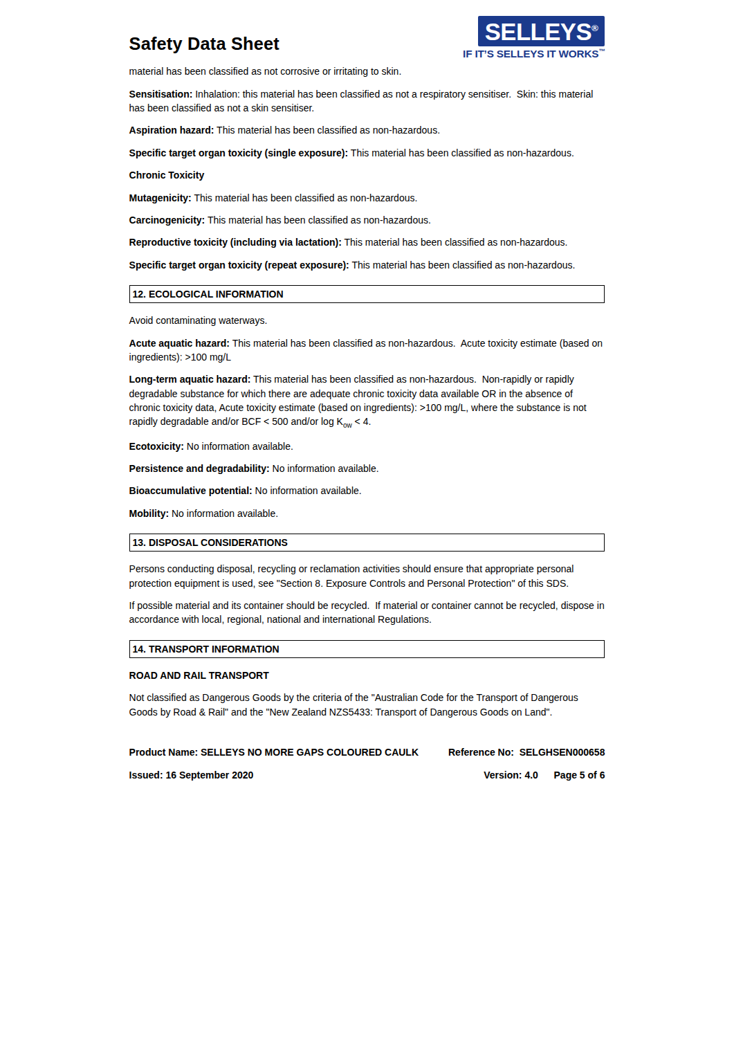Safety Data Sheet
SELLEYS®
IF IT’S SELLEYS IT WORKS™
material has been classified as not corrosive or irritating to skin.
Sensitisation: Inhalation: this material has been classified as not a respiratory sensitiser. Skin: this material has been classified as not a skin sensitiser.
Aspiration hazard: This material has been classified as non-hazardous.
Specific target organ toxicity (single exposure): This material has been classified as non-hazardous.
Chronic Toxicity
Mutagenicity: This material has been classified as non-hazardous.
Carcinogenicity: This material has been classified as non-hazardous.
Reproductive toxicity (including via lactation): This material has been classified as non-hazardous.
Specific target organ toxicity (repeat exposure): This material has been classified as non-hazardous.
12. ECOLOGICAL INFORMATION
Avoid contaminating waterways.
Acute aquatic hazard: This material has been classified as non-hazardous. Acute toxicity estimate (based on ingredients): >100 mg/L
Long-term aquatic hazard: This material has been classified as non-hazardous. Non-rapidly or rapidly degradable substance for which there are adequate chronic toxicity data available OR in the absence of chronic toxicity data, Acute toxicity estimate (based on ingredients): >100 mg/L, where the substance is not rapidly degradable and/or BCF < 500 and/or log Kow < 4.
Ecotoxicity: No information available.
Persistence and degradability: No information available.
Bioaccumulative potential: No information available.
Mobility: No information available.
13. DISPOSAL CONSIDERATIONS
Persons conducting disposal, recycling or reclamation activities should ensure that appropriate personal protection equipment is used, see "Section 8. Exposure Controls and Personal Protection" of this SDS.
If possible material and its container should be recycled. If material or container cannot be recycled, dispose in accordance with local, regional, national and international Regulations.
14. TRANSPORT INFORMATION
ROAD AND RAIL TRANSPORT
Not classified as Dangerous Goods by the criteria of the "Australian Code for the Transport of Dangerous Goods by Road & Rail" and the "New Zealand NZS5433: Transport of Dangerous Goods on Land".
Product Name: SELLEYS NO MORE GAPS COLOURED CAULK
Reference No: SELGHSEN000658
Issued: 16 September 2020
Version: 4.0
Page 5 of 6